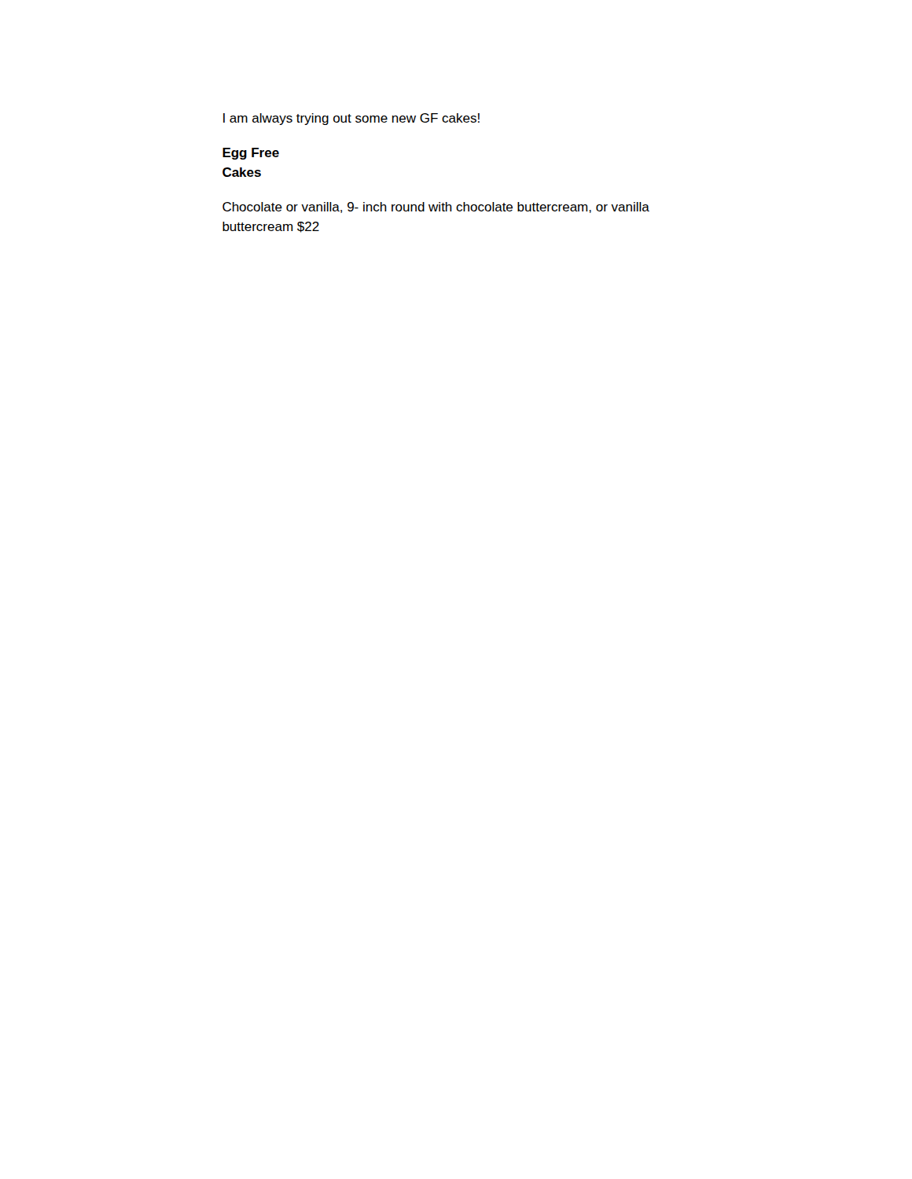I am always trying out some new GF cakes!
Egg Free
Cakes
Chocolate or vanilla, 9- inch round with chocolate buttercream, or vanilla buttercream $22